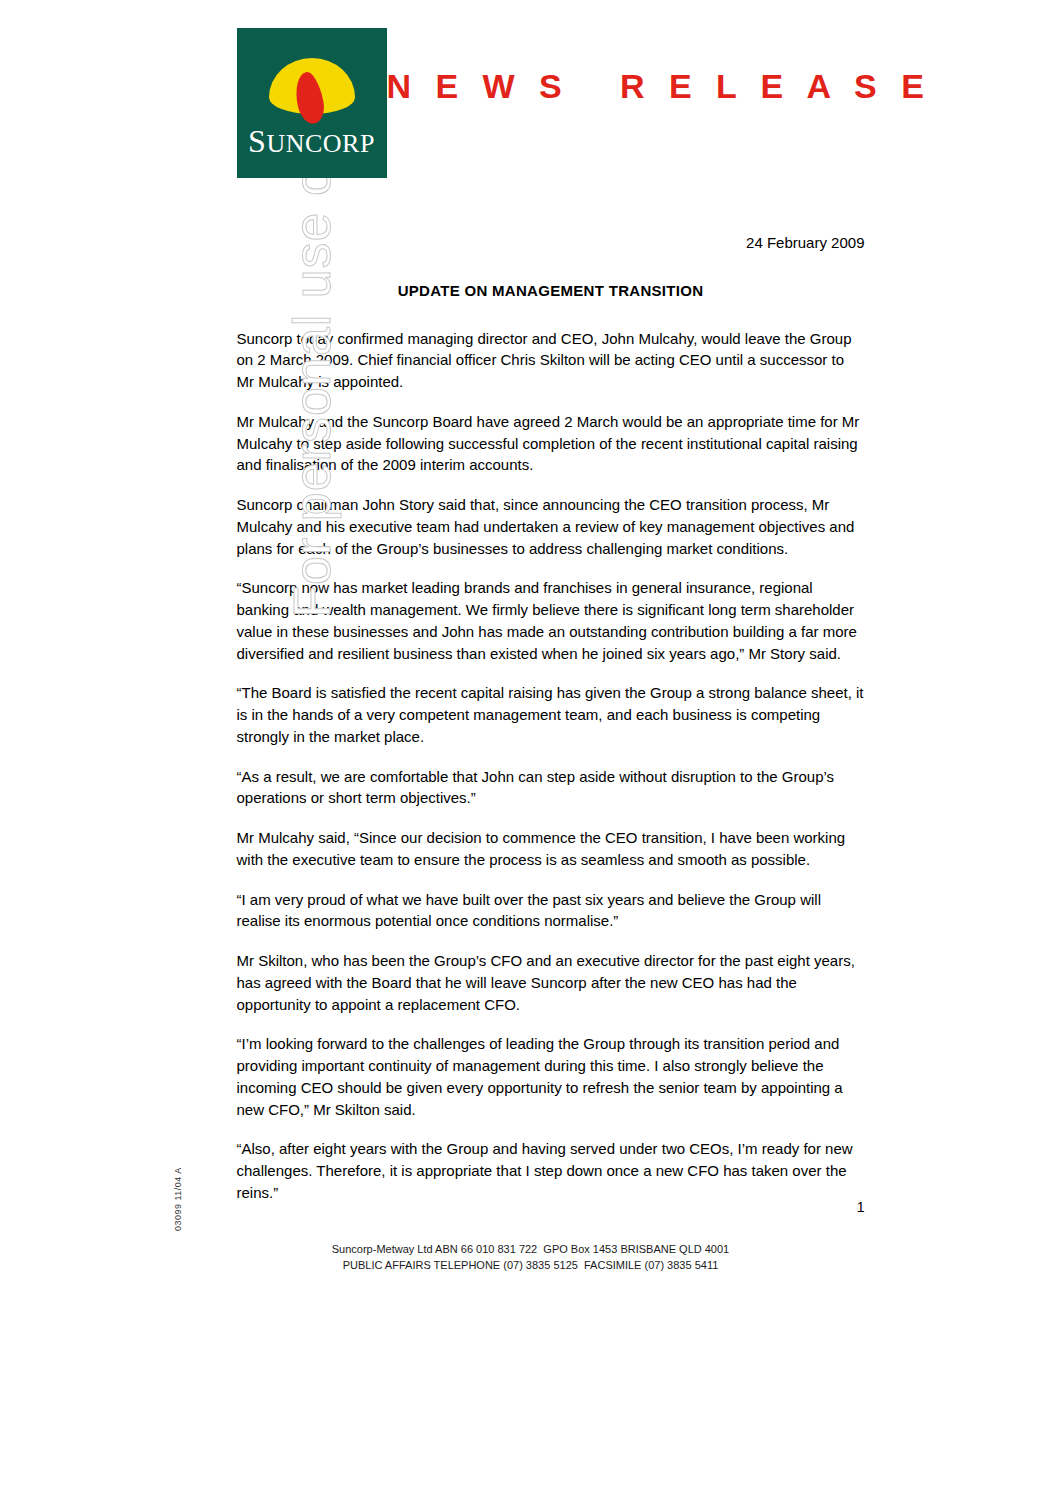For personal use only
03099 11/04 A
SUNCORP
N E W S R E L E A S E
24 February 2009
UPDATE ON MANAGEMENT TRANSITION
Suncorp today confirmed managing director and CEO, John Mulcahy, would leave the Group on 2 March 2009. Chief financial officer Chris Skilton will be acting CEO until a successor to Mr Mulcahy is appointed.
Mr Mulcahy and the Suncorp Board have agreed 2 March would be an appropriate time for Mr Mulcahy to step aside following successful completion of the recent institutional capital raising and finalisation of the 2009 interim accounts.
Suncorp chairman John Story said that, since announcing the CEO transition process, Mr Mulcahy and his executive team had undertaken a review of key management objectives and plans for each of the Group’s businesses to address challenging market conditions.
“Suncorp now has market leading brands and franchises in general insurance, regional banking and wealth management. We firmly believe there is significant long term shareholder value in these businesses and John has made an outstanding contribution building a far more diversified and resilient business than existed when he joined six years ago,” Mr Story said.
“The Board is satisfied the recent capital raising has given the Group a strong balance sheet, it is in the hands of a very competent management team, and each business is competing strongly in the market place.
“As a result, we are comfortable that John can step aside without disruption to the Group’s operations or short term objectives.”
Mr Mulcahy said, “Since our decision to commence the CEO transition, I have been working with the executive team to ensure the process is as seamless and smooth as possible.
“I am very proud of what we have built over the past six years and believe the Group will realise its enormous potential once conditions normalise.”
Mr Skilton, who has been the Group’s CFO and an executive director for the past eight years, has agreed with the Board that he will leave Suncorp after the new CEO has had the opportunity to appoint a replacement CFO.
“I’m looking forward to the challenges of leading the Group through its transition period and providing important continuity of management during this time. I also strongly believe the incoming CEO should be given every opportunity to refresh the senior team by appointing a new CFO,” Mr Skilton said.
“Also, after eight years with the Group and having served under two CEOs, I’m ready for new challenges. Therefore, it is appropriate that I step down once a new CFO has taken over the reins.”
1
Suncorp-Metway Ltd ABN 66 010 831 722 GPO Box 1453 BRISBANE QLD 4001
PUBLIC AFFAIRS TELEPHONE (07) 3835 5125 FACSIMILE (07) 3835 5411